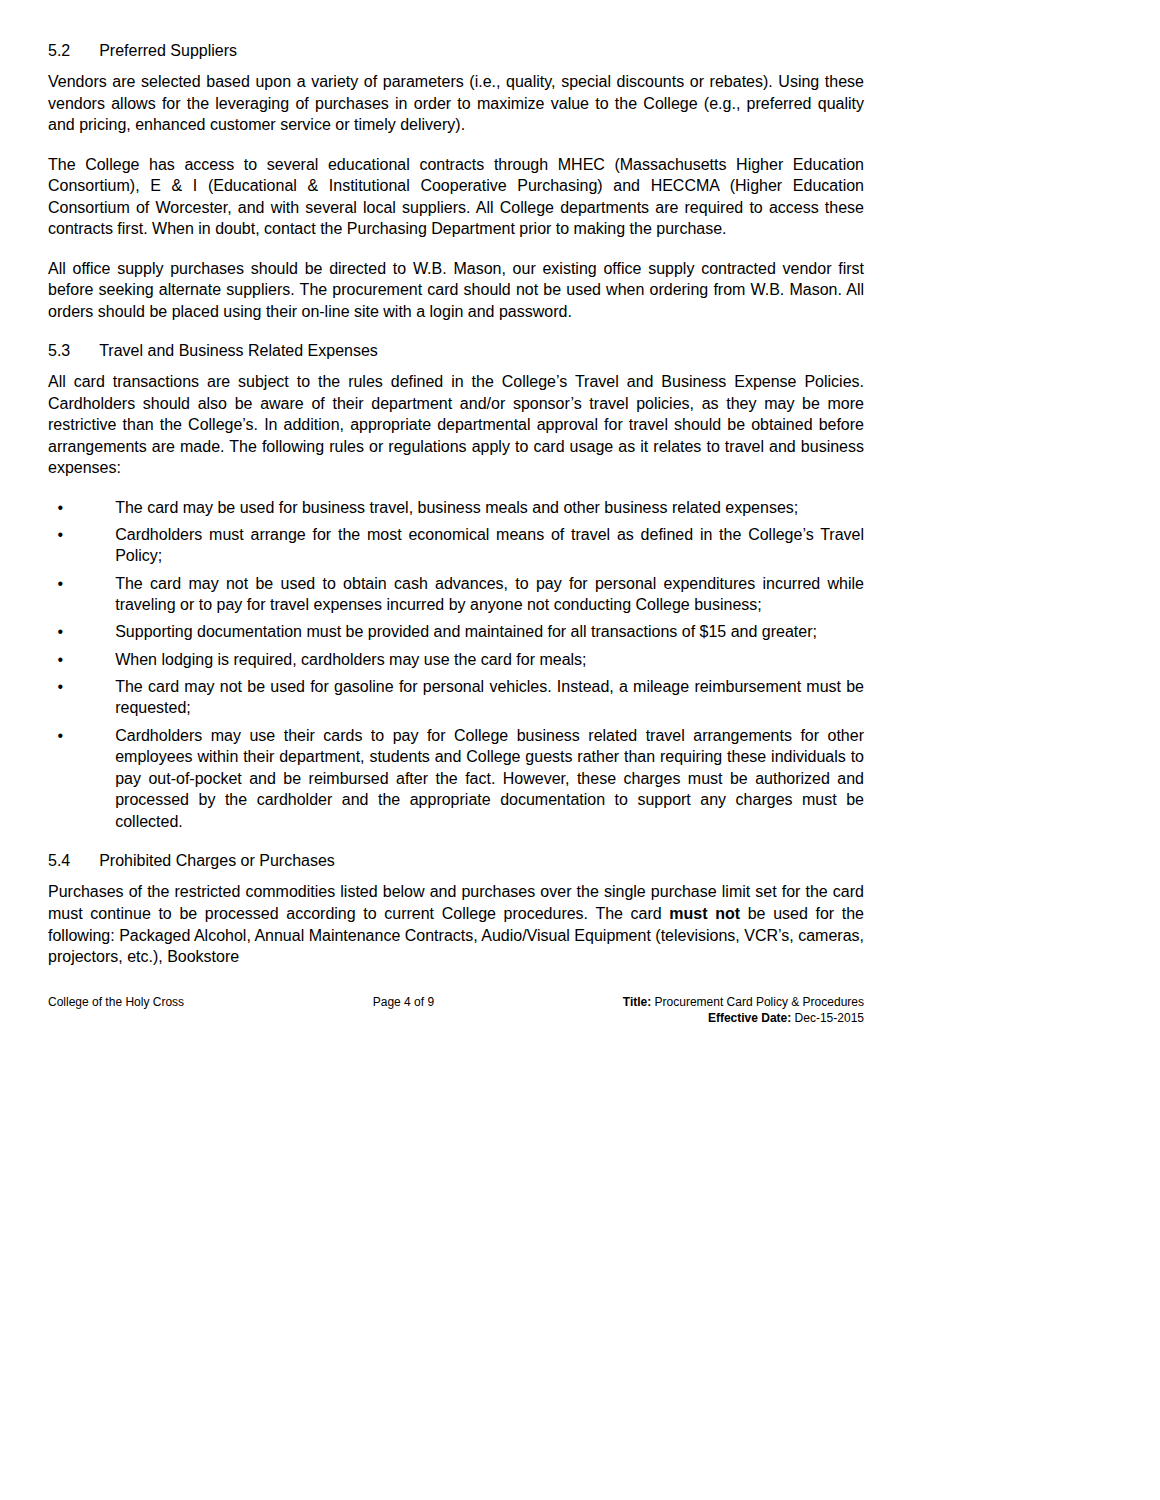5.2 Preferred Suppliers
Vendors are selected based upon a variety of parameters (i.e., quality, special discounts or rebates). Using these vendors allows for the leveraging of purchases in order to maximize value to the College (e.g., preferred quality and pricing, enhanced customer service or timely delivery).
The College has access to several educational contracts through MHEC (Massachusetts Higher Education Consortium), E & I (Educational & Institutional Cooperative Purchasing) and HECCMA (Higher Education Consortium of Worcester, and with several local suppliers. All College departments are required to access these contracts first. When in doubt, contact the Purchasing Department prior to making the purchase.
All office supply purchases should be directed to W.B. Mason, our existing office supply contracted vendor first before seeking alternate suppliers. The procurement card should not be used when ordering from W.B. Mason. All orders should be placed using their on-line site with a login and password.
5.3 Travel and Business Related Expenses
All card transactions are subject to the rules defined in the College’s Travel and Business Expense Policies. Cardholders should also be aware of their department and/or sponsor’s travel policies, as they may be more restrictive than the College’s. In addition, appropriate departmental approval for travel should be obtained before arrangements are made. The following rules or regulations apply to card usage as it relates to travel and business expenses:
The card may be used for business travel, business meals and other business related expenses;
Cardholders must arrange for the most economical means of travel as defined in the College’s Travel Policy;
The card may not be used to obtain cash advances, to pay for personal expenditures incurred while traveling or to pay for travel expenses incurred by anyone not conducting College business;
Supporting documentation must be provided and maintained for all transactions of $15 and greater;
When lodging is required, cardholders may use the card for meals;
The card may not be used for gasoline for personal vehicles. Instead, a mileage reimbursement must be requested;
Cardholders may use their cards to pay for College business related travel arrangements for other employees within their department, students and College guests rather than requiring these individuals to pay out-of-pocket and be reimbursed after the fact. However, these charges must be authorized and processed by the cardholder and the appropriate documentation to support any charges must be collected.
5.4 Prohibited Charges or Purchases
Purchases of the restricted commodities listed below and purchases over the single purchase limit set for the card must continue to be processed according to current College procedures. The card must not be used for the following: Packaged Alcohol, Annual Maintenance Contracts, Audio/Visual Equipment (televisions, VCR’s, cameras, projectors, etc.), Bookstore
College of the Holy Cross
Page 4 of 9
Title: Procurement Card Policy & Procedures
Effective Date: Dec-15-2015